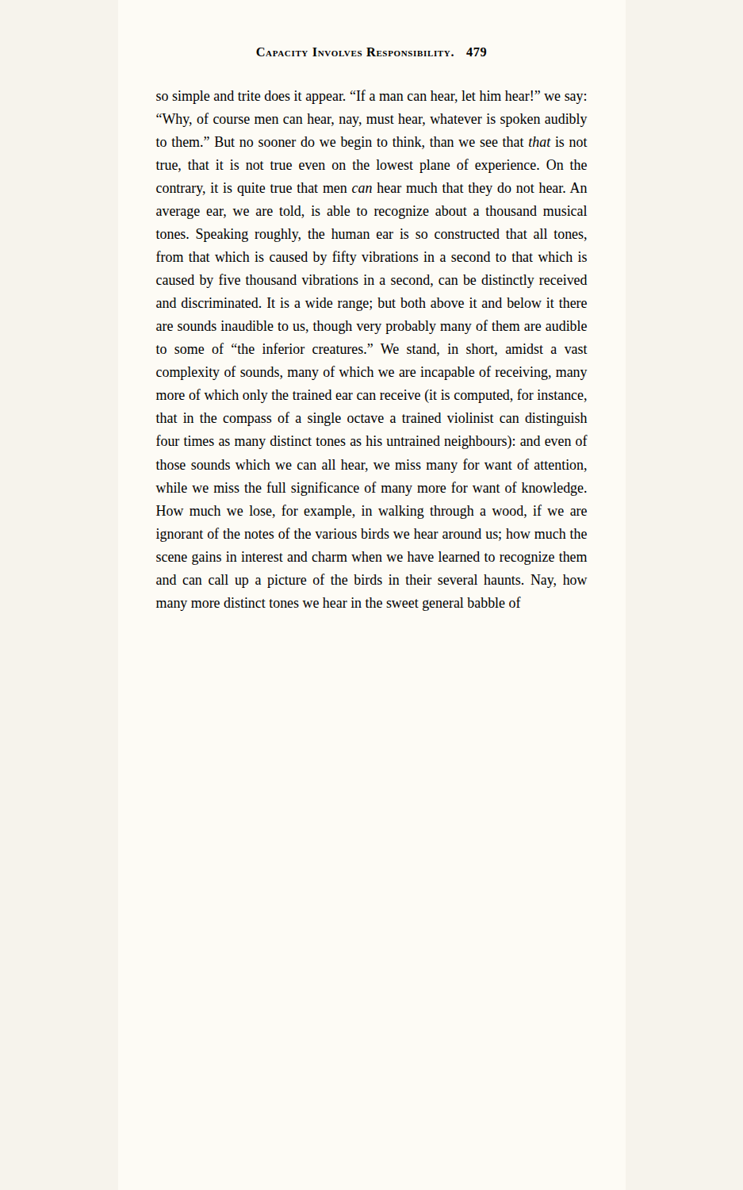Capacity Involves Responsibility. 479
so simple and trite does it appear. “If a man can hear, let him hear!” we say: “Why, of course men can hear, nay, must hear, whatever is spoken audibly to them.” But no sooner do we begin to think, than we see that that is not true, that it is not true even on the lowest plane of experience. On the contrary, it is quite true that men can hear much that they do not hear. An average ear, we are told, is able to recognize about a thousand musical tones. Speaking roughly, the human ear is so constructed that all tones, from that which is caused by fifty vibrations in a second to that which is caused by five thousand vibrations in a second, can be distinctly received and discriminated. It is a wide range; but both above it and below it there are sounds inaudible to us, though very probably many of them are audible to some of “the inferior creatures.” We stand, in short, amidst a vast complexity of sounds, many of which we are incapable of receiving, many more of which only the trained ear can receive (it is computed, for instance, that in the compass of a single octave a trained violinist can distinguish four times as many distinct tones as his untrained neighbours): and even of those sounds which we can all hear, we miss many for want of attention, while we miss the full significance of many more for want of knowledge. How much we lose, for example, in walking through a wood, if we are ignorant of the notes of the various birds we hear around us; how much the scene gains in interest and charm when we have learned to recognize them and can call up a picture of the birds in their several haunts. Nay, how many more distinct tones we hear in the sweet general babble of